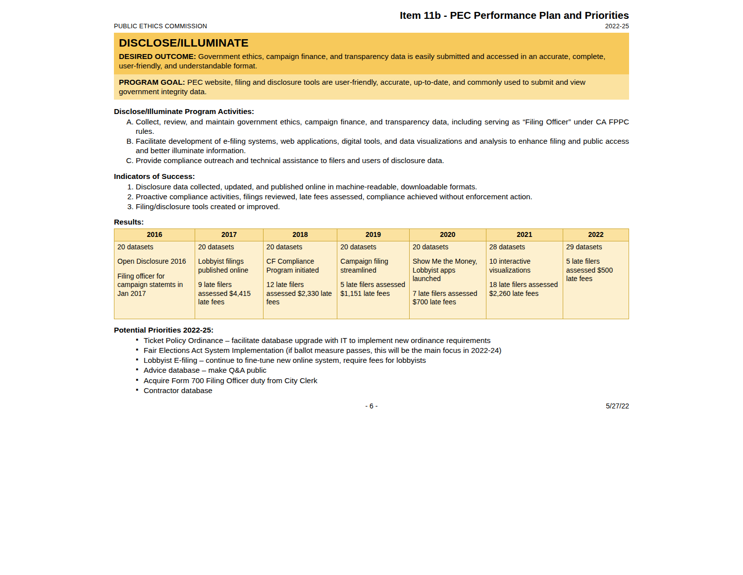Item 11b - PEC Performance Plan and Priorities
Public Ethics Commission 2022-25
DISCLOSE/ILLUMINATE
DESIRED OUTCOME: Government ethics, campaign finance, and transparency data is easily submitted and accessed in an accurate, complete, user-friendly, and understandable format.
PROGRAM GOAL: PEC website, filing and disclosure tools are user-friendly, accurate, up-to-date, and commonly used to submit and view government integrity data.
Disclose/Illuminate Program Activities:
Collect, review, and maintain government ethics, campaign finance, and transparency data, including serving as “Filing Officer” under CA FPPC rules.
Facilitate development of e-filing systems, web applications, digital tools, and data visualizations and analysis to enhance filing and public access and better illuminate information.
Provide compliance outreach and technical assistance to filers and users of disclosure data.
Indicators of Success:
Disclosure data collected, updated, and published online in machine-readable, downloadable formats.
Proactive compliance activities, filings reviewed, late fees assessed, compliance achieved without enforcement action.
Filing/disclosure tools created or improved.
Results:
| 2016 | 2017 | 2018 | 2019 | 2020 | 2021 | 2022 |
| --- | --- | --- | --- | --- | --- | --- |
| 20 datasets Open Disclosure 2016 Filing officer for campaign statemts in Jan 2017 | 20 datasets Lobbyist filings published online 9 late filers assessed $4,415 late fees | 20 datasets CF Compliance Program initiated 12 late filers assessed $2,330 late fees | 20 datasets Campaign filing streamlined 5 late filers assessed $1,151 late fees | 20 datasets Show Me the Money, Lobbyist apps launched 7 late filers assessed $700 late fees | 28 datasets 10 interactive visualizations 18 late filers assessed $2,260 late fees | 29 datasets 5 late filers assessed $500 late fees |
Potential Priorities 2022-25:
Ticket Policy Ordinance – facilitate database upgrade with IT to implement new ordinance requirements
Fair Elections Act System Implementation (if ballot measure passes, this will be the main focus in 2022-24)
Lobbyist E-filing – continue to fine-tune new online system, require fees for lobbyists
Advice database – make Q&A public
Acquire Form 700 Filing Officer duty from City Clerk
Contractor database
- 6 - 5/27/22